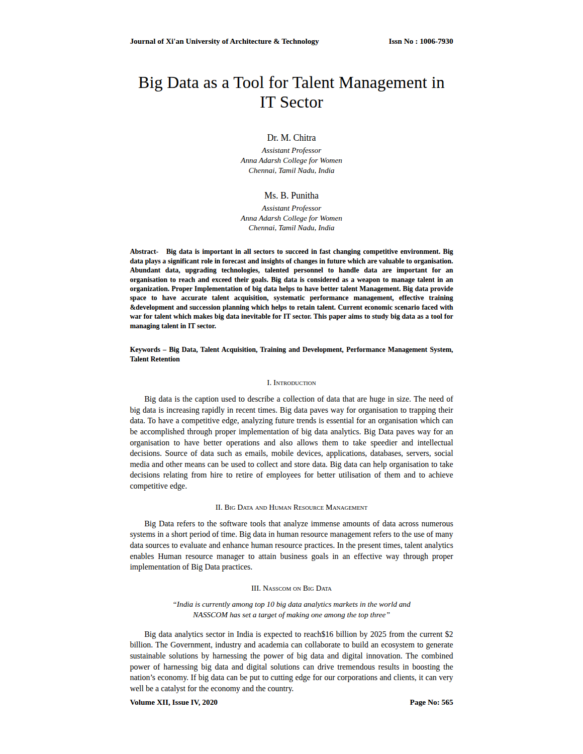Journal of Xi'an University of Architecture & Technology Issn No : 1006-7930
Big Data as a Tool for Talent Management in IT Sector
Dr. M. Chitra
Assistant Professor
Anna Adarsh College for Women
Chennai, Tamil Nadu, India
Ms. B. Punitha
Assistant Professor
Anna Adarsh College for Women
Chennai, Tamil Nadu, India
Abstract- Big data is important in all sectors to succeed in fast changing competitive environment. Big data plays a significant role in forecast and insights of changes in future which are valuable to organisation. Abundant data, upgrading technologies, talented personnel to handle data are important for an organisation to reach and exceed their goals. Big data is considered as a weapon to manage talent in an organization. Proper Implementation of big data helps to have better talent Management. Big data provide space to have accurate talent acquisition, systematic performance management, effective training &development and succession planning which helps to retain talent. Current economic scenario faced with war for talent which makes big data inevitable for IT sector. This paper aims to study big data as a tool for managing talent in IT sector.
Keywords – Big Data, Talent Acquisition, Training and Development, Performance Management System, Talent Retention
I. Introduction
Big data is the caption used to describe a collection of data that are huge in size. The need of big data is increasing rapidly in recent times. Big data paves way for organisation to trapping their data. To have a competitive edge, analyzing future trends is essential for an organisation which can be accomplished through proper implementation of big data analytics. Big Data paves way for an organisation to have better operations and also allows them to take speedier and intellectual decisions. Source of data such as emails, mobile devices, applications, databases, servers, social media and other means can be used to collect and store data. Big data can help organisation to take decisions relating from hire to retire of employees for better utilisation of them and to achieve competitive edge.
II. Big Data and Human Resource Management
Big Data refers to the software tools that analyze immense amounts of data across numerous systems in a short period of time. Big data in human resource management refers to the use of many data sources to evaluate and enhance human resource practices. In the present times, talent analytics enables Human resource manager to attain business goals in an effective way through proper implementation of Big Data practices.
III. Nasscom on Big Data
“India is currently among top 10 big data analytics markets in the world and NASSCOM has set a target of making one among the top three”
Big data analytics sector in India is expected to reach$16 billion by 2025 from the current $2 billion. The Government, industry and academia can collaborate to build an ecosystem to generate sustainable solutions by harnessing the power of big data and digital innovation. The combined power of harnessing big data and digital solutions can drive tremendous results in boosting the nation’s economy. If big data can be put to cutting edge for our corporations and clients, it can very well be a catalyst for the economy and the country.
Volume XII, Issue IV, 2020 Page No: 565